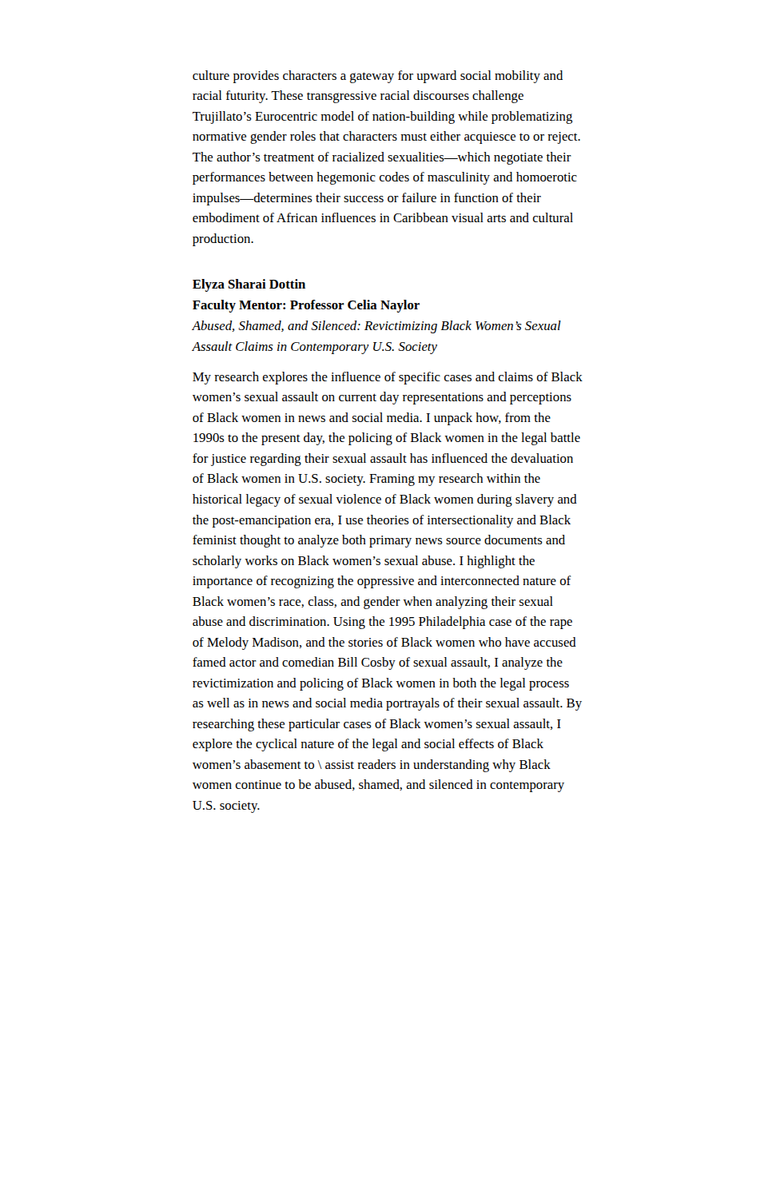culture provides characters a gateway for upward social mobility and racial futurity. These transgressive racial discourses challenge Trujillato’s Eurocentric model of nation-building while problematizing normative gender roles that characters must either acquiesce to or reject. The author’s treatment of racialized sexualities—which negotiate their performances between hegemonic codes of masculinity and homoerotic impulses—determines their success or failure in function of their embodiment of African influences in Caribbean visual arts and cultural production.
Elyza Sharai Dottin
Faculty Mentor: Professor Celia Naylor
Abused, Shamed, and Silenced: Revictimizing Black Women’s Sexual Assault Claims in Contemporary U.S. Society
My research explores the influence of specific cases and claims of Black women’s sexual assault on current day representations and perceptions of Black women in news and social media. I unpack how, from the 1990s to the present day, the policing of Black women in the legal battle for justice regarding their sexual assault has influenced the devaluation of Black women in U.S. society. Framing my research within the historical legacy of sexual violence of Black women during slavery and the post-emancipation era, I use theories of intersectionality and Black feminist thought to analyze both primary news source documents and scholarly works on Black women’s sexual abuse. I highlight the importance of recognizing the oppressive and interconnected nature of Black women’s race, class, and gender when analyzing their sexual abuse and discrimination. Using the 1995 Philadelphia case of the rape of Melody Madison, and the stories of Black women who have accused famed actor and comedian Bill Cosby of sexual assault, I analyze the revictimization and policing of Black women in both the legal process as well as in news and social media portrayals of their sexual assault. By researching these particular cases of Black women’s sexual assault, I explore the cyclical nature of the legal and social effects of Black women’s abasement to \ assist readers in understanding why Black women continue to be abused, shamed, and silenced in contemporary U.S. society.